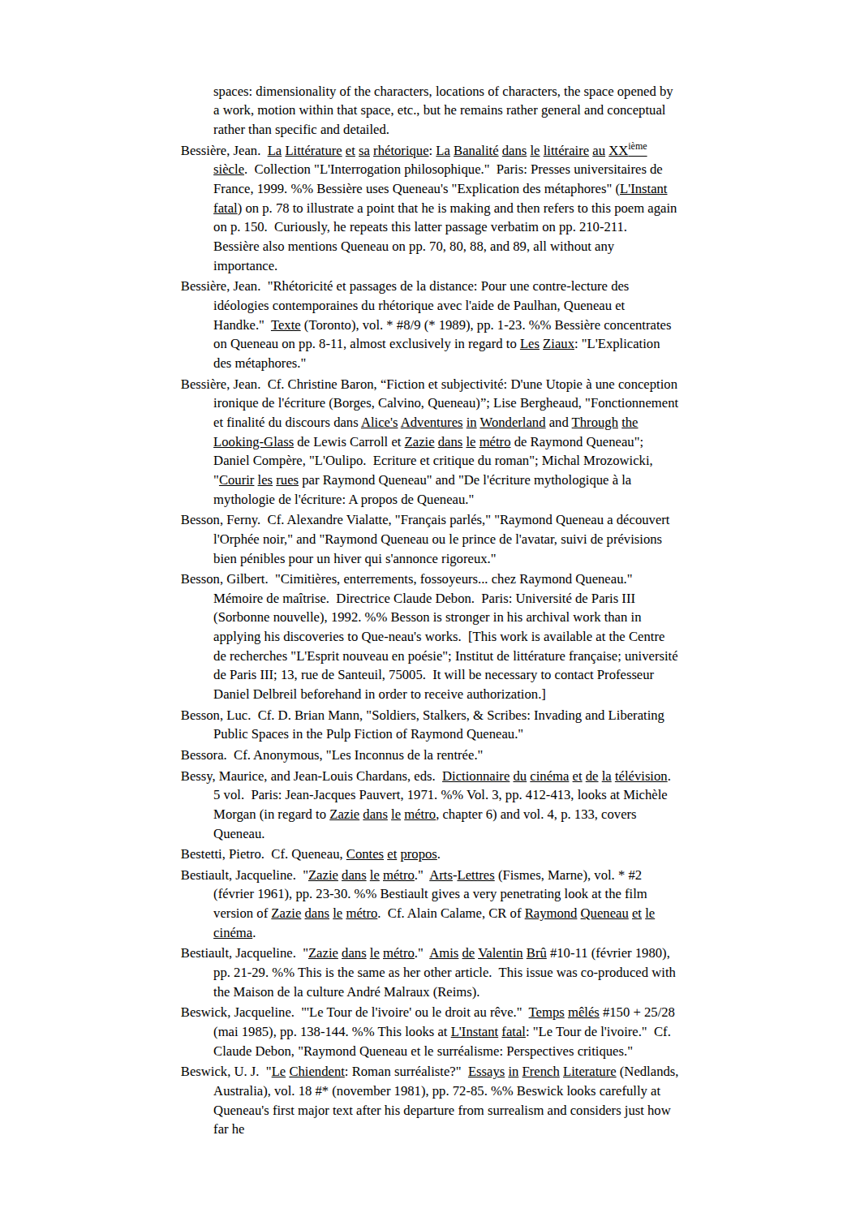spaces: dimensionality of the characters, locations of characters, the space opened by a work, motion within that space, etc., but he remains rather general and conceptual rather than specific and detailed.
Bessière, Jean. La Littérature et sa rhétorique: La Banalité dans le littéraire au XXième siècle. Collection "L'Interrogation philosophique." Paris: Presses universitaires de France, 1999. %% Bessière uses Queneau's "Explication des métaphores" (L'Instant fatal) on p. 78 to illustrate a point that he is making and then refers to this poem again on p. 150. Curiously, he repeats this latter passage verbatim on pp. 210-211. Bessière also mentions Queneau on pp. 70, 80, 88, and 89, all without any importance.
Bessière, Jean. "Rhétoricité et passages de la distance: Pour une contre-lecture des idéologies contemporaines du rhétorique avec l'aide de Paulhan, Queneau et Handke." Texte (Toronto), vol. * #8/9 (* 1989), pp. 1-23. %% Bessière concentrates on Queneau on pp. 8-11, almost exclusively in regard to Les Ziaux: "L'Explication des métaphores."
Bessière, Jean. Cf. Christine Baron, “Fiction et subjectivité: D'une Utopie à une conception ironique de l'écriture (Borges, Calvino, Queneau)”; Lise Bergheaud, "Fonctionnement et finalité du discours dans Alice's Adventures in Wonderland and Through the Looking-Glass de Lewis Carroll et Zazie dans le métro de Raymond Queneau"; Daniel Compère, "L'Oulipo. Ecriture et critique du roman"; Michal Mrozowicki, "Courir les rues par Raymond Queneau" and "De l'écriture mythologique à la mythologie de l'écriture: A propos de Queneau."
Besson, Ferny. Cf. Alexandre Vialatte, "Français parlés," "Raymond Queneau a découvert l'Orphée noir," and "Raymond Queneau ou le prince de l'avatar, suivi de prévisions bien pénibles pour un hiver qui s'annonce rigoreux."
Besson, Gilbert. "Cimitières, enterrements, fossoyeurs... chez Raymond Queneau." Mémoire de maîtrise. Directrice Claude Debon. Paris: Université de Paris III (Sorbonne nouvelle), 1992. %% Besson is stronger in his archival work than in applying his discoveries to Que-neau's works. [This work is available at the Centre de recherches "L'Esprit nouveau en poésie"; Institut de littérature française; université de Paris III; 13, rue de Santeuil, 75005. It will be necessary to contact Professeur Daniel Delbreil beforehand in order to receive authorization.]
Besson, Luc. Cf. D. Brian Mann, "Soldiers, Stalkers, & Scribes: Invading and Liberating Public Spaces in the Pulp Fiction of Raymond Queneau."
Bessora. Cf. Anonymous, "Les Inconnus de la rentrée."
Bessy, Maurice, and Jean-Louis Chardans, eds. Dictionnaire du cinéma et de la télévision. 5 vol. Paris: Jean-Jacques Pauvert, 1971. %% Vol. 3, pp. 412-413, looks at Michèle Morgan (in regard to Zazie dans le métro, chapter 6) and vol. 4, p. 133, covers Queneau.
Bestetti, Pietro. Cf. Queneau, Contes et propos.
Bestiault, Jacqueline. "Zazie dans le métro." Arts-Lettres (Fismes, Marne), vol. * #2 (février 1961), pp. 23-30. %% Bestiault gives a very penetrating look at the film version of Zazie dans le métro. Cf. Alain Calame, CR of Raymond Queneau et le cinéma.
Bestiault, Jacqueline. "Zazie dans le métro." Amis de Valentin Brû #10-11 (février 1980), pp. 21-29. %% This is the same as her other article. This issue was co-produced with the Maison de la culture André Malraux (Reims).
Beswick, Jacqueline. "'Le Tour de l'ivoire' ou le droit au rêve." Temps mêlés #150 + 25/28 (mai 1985), pp. 138-144. %% This looks at L'Instant fatal: "Le Tour de l'ivoire." Cf. Claude Debon, "Raymond Queneau et le surréalisme: Perspectives critiques."
Beswick, U. J. "Le Chiendent: Roman surréaliste?" Essays in French Literature (Nedlands, Australia), vol. 18 #* (november 1981), pp. 72-85. %% Beswick looks carefully at Queneau's first major text after his departure from surrealism and considers just how far he